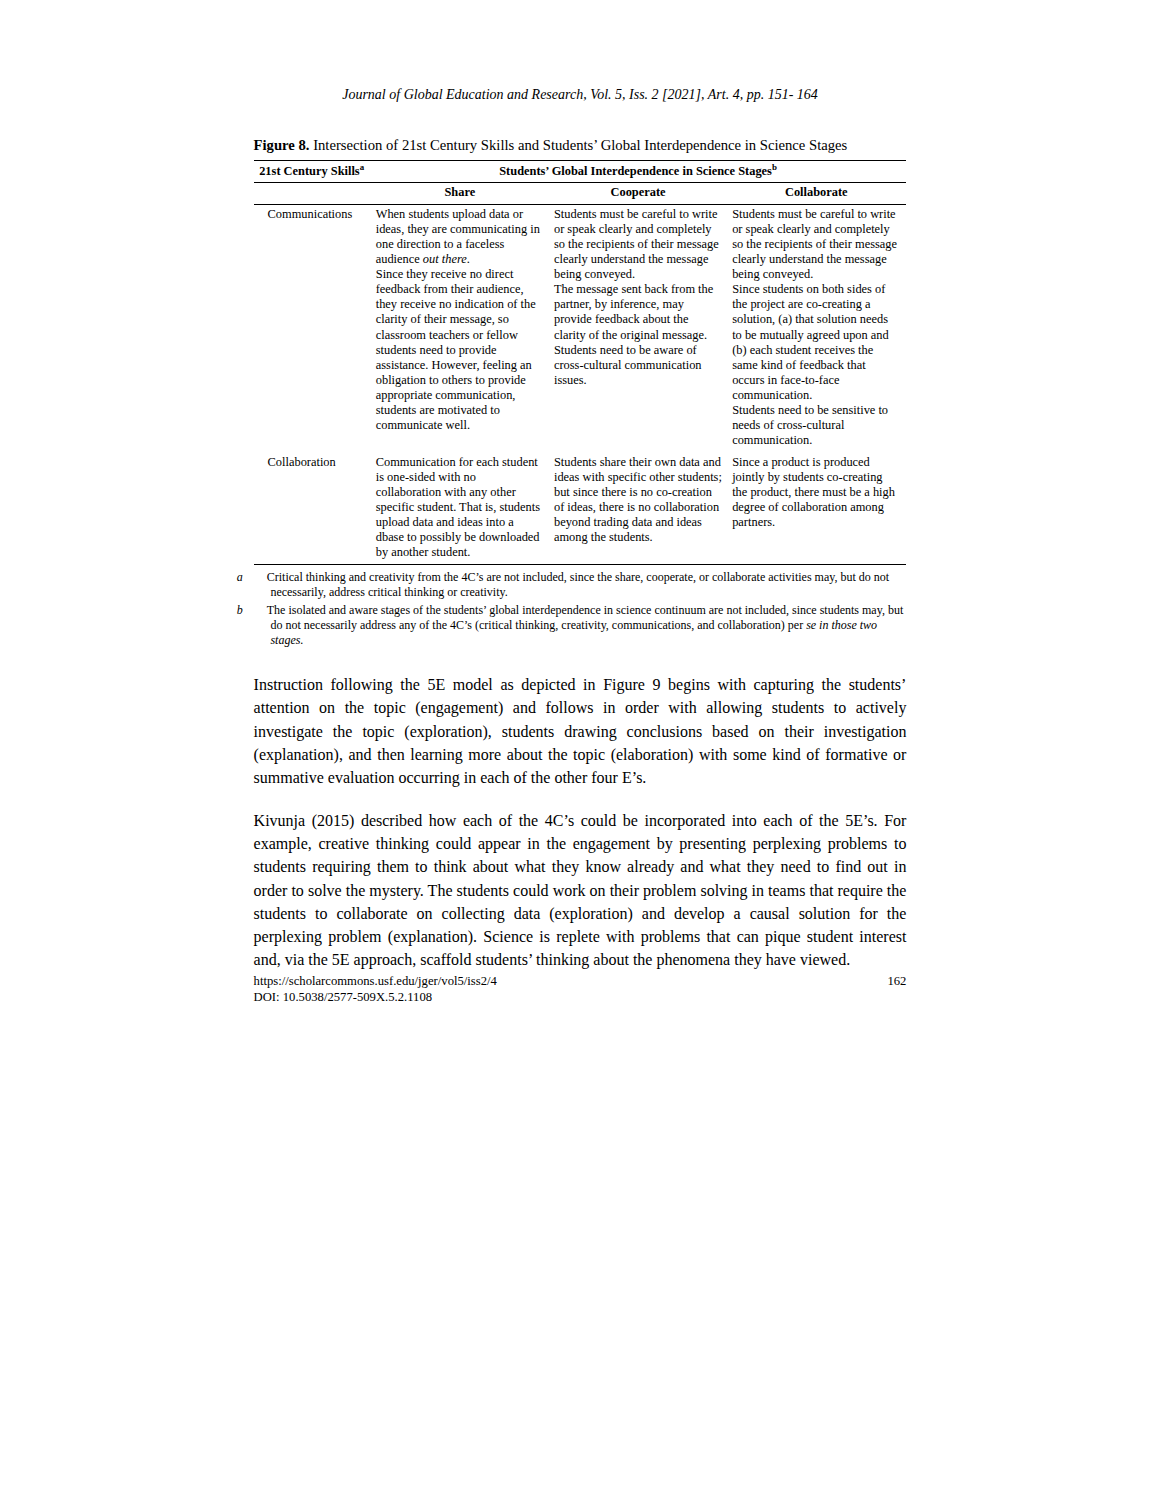Journal of Global Education and Research, Vol. 5, Iss. 2 [2021], Art. 4, pp. 151- 164
Figure 8. Intersection of 21st Century Skills and Students’ Global Interdependence in Science Stages
| 21st Century Skills a | Students’ Global Interdependence in Science Stages b |
| --- | --- |
| | Share | Cooperate | Collaborate |
| Communications | When students upload data or ideas, they are communicating in one direction to a faceless audience out there . Since they receive no direct feedback from their audience, they receive no indication of the clarity of their message, so classroom teachers or fellow students need to provide assistance. However, feeling an obligation to others to provide appropriate communication, students are motivated to communicate well. | Students must be careful to write or speak clearly and completely so the recipients of their message clearly understand the message being conveyed. The message sent back from the partner, by inference, may provide feedback about the clarity of the original message. Students need to be aware of cross-cultural communication issues. | Students must be careful to write or speak clearly and completely so the recipients of their message clearly understand the message being conveyed. Since students on both sides of the project are co-creating a solution, (a) that solution needs to be mutually agreed upon and (b) each student receives the same kind of feedback that occurs in face-to-face communication. Students need to be sensitive to needs of cross-cultural communication. |
| Collaboration | Communication for each student is one-sided with no collaboration with any other specific student. That is, students upload data and ideas into a dbase to possibly be downloaded by another student. | Students share their own data and ideas with specific other students; but since there is no co-creation of ideas, there is no collaboration beyond trading data and ideas among the students. | Since a product is produced jointly by students co-creating the product, there must be a high degree of collaboration among partners. |
a Critical thinking and creativity from the 4C’s are not included, since the share, cooperate, or collaborate activities may, but do not necessarily, address critical thinking or creativity.
b The isolated and aware stages of the students’ global interdependence in science continuum are not included, since students may, but do not necessarily address any of the 4C’s (critical thinking, creativity, communications, and collaboration) per se in those two stages.
Instruction following the 5E model as depicted in Figure 9 begins with capturing the students’ attention on the topic (engagement) and follows in order with allowing students to actively investigate the topic (exploration), students drawing conclusions based on their investigation (explanation), and then learning more about the topic (elaboration) with some kind of formative or summative evaluation occurring in each of the other four E’s.
Kivunja (2015) described how each of the 4C’s could be incorporated into each of the 5E’s. For example, creative thinking could appear in the engagement by presenting perplexing problems to students requiring them to think about what they know already and what they need to find out in order to solve the mystery. The students could work on their problem solving in teams that require the students to collaborate on collecting data (exploration) and develop a causal solution for the perplexing problem (explanation). Science is replete with problems that can pique student interest and, via the 5E approach, scaffold students’ thinking about the phenomena they have viewed.
https://scholarcommons.usf.edu/jger/vol5/iss2/4
DOI: 10.5038/2577-509X.5.2.1108
162